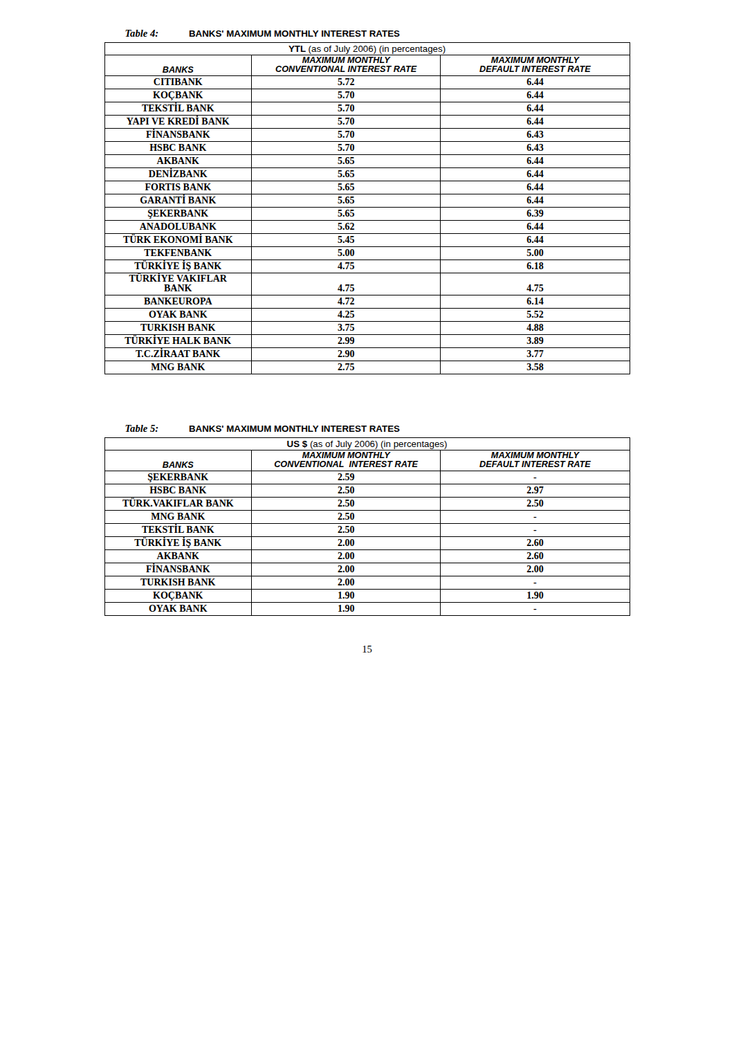Table 4: BANKS' MAXIMUM MONTHLY INTEREST RATES
| YTL (as of July 2006) (in percentages) |
| BANKS | MAXIMUM MONTHLY CONVENTIONAL INTEREST RATE | MAXIMUM MONTHLY DEFAULT INTEREST RATE |
| CITIBANK | 5.72 | 6.44 |
| KOÇBANK | 5.70 | 6.44 |
| TEKSTİL BANK | 5.70 | 6.44 |
| YAPI VE KREDİ BANK | 5.70 | 6.44 |
| FİNANSBANK | 5.70 | 6.43 |
| HSBC BANK | 5.70 | 6.43 |
| AKBANK | 5.65 | 6.44 |
| DENİZBANK | 5.65 | 6.44 |
| FORTIS BANK | 5.65 | 6.44 |
| GARANTİ BANK | 5.65 | 6.44 |
| ŞEKERBANK | 5.65 | 6.39 |
| ANADOLUBANK | 5.62 | 6.44 |
| TÜRK EKONOMİ BANK | 5.45 | 6.44 |
| TEKFENBANK | 5.00 | 5.00 |
| TÜRKİYE İŞ BANK | 4.75 | 6.18 |
| TÜRKİYE VAKIFLAR BANK | 4.75 | 4.75 |
| BANKEUROPA | 4.72 | 6.14 |
| OYAK BANK | 4.25 | 5.52 |
| TURKISH BANK | 3.75 | 4.88 |
| TÜRKİYE HALK BANK | 2.99 | 3.89 |
| T.C.ZİRAAT BANK | 2.90 | 3.77 |
| MNG BANK | 2.75 | 3.58 |
Table 5: BANKS' MAXIMUM MONTHLY INTEREST RATES
| US $ (as of July 2006) (in percentages) |
| BANKS | MAXIMUM MONTHLY CONVENTIONAL INTEREST RATE | MAXIMUM MONTHLY DEFAULT INTEREST RATE |
| ŞEKERBANK | 2.59 | - |
| HSBC BANK | 2.50 | 2.97 |
| TÜRK.VAKIFLAR BANK | 2.50 | 2.50 |
| MNG BANK | 2.50 | - |
| TEKSTİL BANK | 2.50 | - |
| TÜRKİYE İŞ BANK | 2.00 | 2.60 |
| AKBANK | 2.00 | 2.60 |
| FİNANSBANK | 2.00 | 2.00 |
| TURKISH BANK | 2.00 | - |
| KOÇBANK | 1.90 | 1.90 |
| OYAK BANK | 1.90 | - |
15